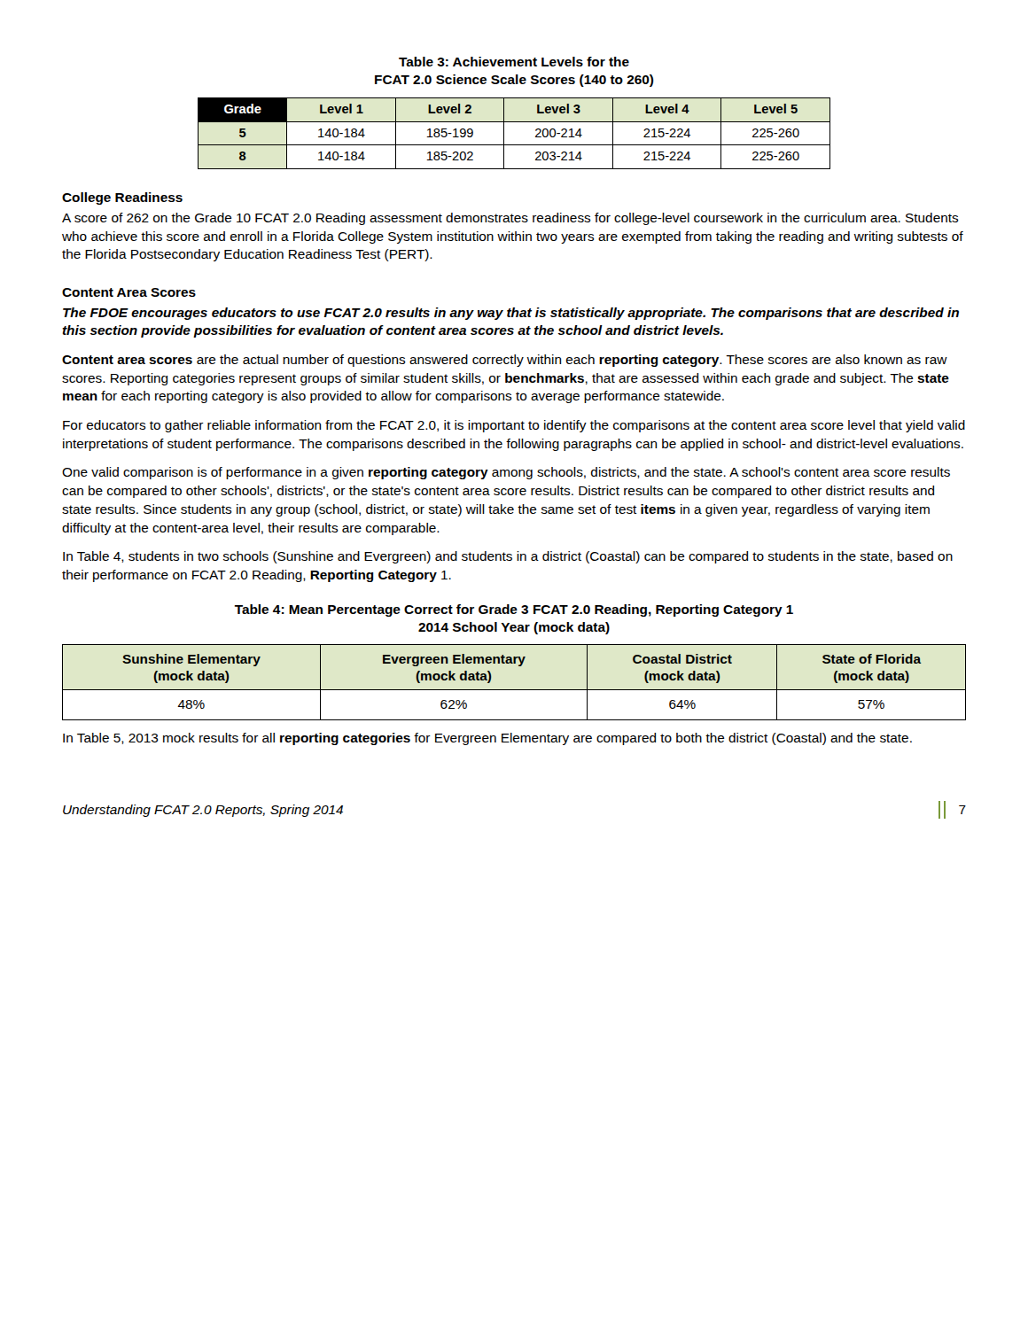Table 3: Achievement Levels for the
FCAT 2.0 Science Scale Scores (140 to 260)
| Grade | Level 1 | Level 2 | Level 3 | Level 4 | Level 5 |
| --- | --- | --- | --- | --- | --- |
| 5 | 140-184 | 185-199 | 200-214 | 215-224 | 225-260 |
| 8 | 140-184 | 185-202 | 203-214 | 215-224 | 225-260 |
College Readiness
A score of 262 on the Grade 10 FCAT 2.0 Reading assessment demonstrates readiness for college-level coursework in the curriculum area. Students who achieve this score and enroll in a Florida College System institution within two years are exempted from taking the reading and writing subtests of the Florida Postsecondary Education Readiness Test (PERT).
Content Area Scores
The FDOE encourages educators to use FCAT 2.0 results in any way that is statistically appropriate. The comparisons that are described in this section provide possibilities for evaluation of content area scores at the school and district levels.
Content area scores are the actual number of questions answered correctly within each reporting category. These scores are also known as raw scores. Reporting categories represent groups of similar student skills, or benchmarks, that are assessed within each grade and subject. The state mean for each reporting category is also provided to allow for comparisons to average performance statewide.
For educators to gather reliable information from the FCAT 2.0, it is important to identify the comparisons at the content area score level that yield valid interpretations of student performance. The comparisons described in the following paragraphs can be applied in school- and district-level evaluations.
One valid comparison is of performance in a given reporting category among schools, districts, and the state. A school's content area score results can be compared to other schools', districts', or the state's content area score results. District results can be compared to other district results and state results. Since students in any group (school, district, or state) will take the same set of test items in a given year, regardless of varying item difficulty at the content-area level, their results are comparable.
In Table 4, students in two schools (Sunshine and Evergreen) and students in a district (Coastal) can be compared to students in the state, based on their performance on FCAT 2.0 Reading, Reporting Category 1.
Table 4: Mean Percentage Correct for Grade 3 FCAT 2.0 Reading, Reporting Category 1
2014 School Year (mock data)
| Sunshine Elementary (mock data) | Evergreen Elementary (mock data) | Coastal District (mock data) | State of Florida (mock data) |
| --- | --- | --- | --- |
| 48% | 62% | 64% | 57% |
In Table 5, 2013 mock results for all reporting categories for Evergreen Elementary are compared to both the district (Coastal) and the state.
Understanding FCAT 2.0 Reports, Spring 2014 7